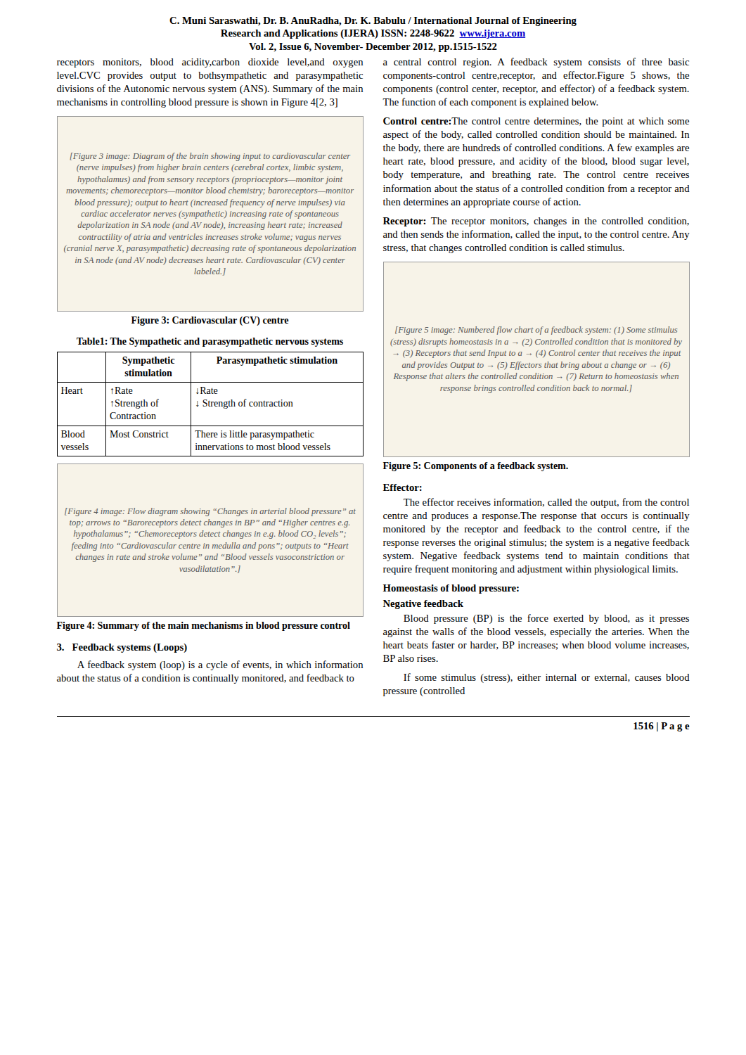C. Muni Saraswathi, Dr. B. AnuRadha, Dr. K. Babulu / International Journal of Engineering
Research and Applications (IJERA) ISSN: 2248-9622 www.ijera.com
Vol. 2, Issue 6, November- December 2012, pp.1515-1522
receptors monitors, blood acidity,carbon dioxide level,and oxygen level.CVC provides output to bothsympathetic and parasympathetic divisions of the Autonomic nervous system (ANS). Summary of the main mechanisms in controlling blood pressure is shown in Figure 4[2, 3]
[Figure 3 image: Diagram of the brain showing input to cardiovascular center (nerve impulses) from higher brain centers (cerebral cortex, limbic system, hypothalamus) and from sensory receptors (proprioceptors—monitor joint movements; chemoreceptors—monitor blood chemistry; baroreceptors—monitor blood pressure); output to heart (increased frequency of nerve impulses) via cardiac accelerator nerves (sympathetic) increasing rate of spontaneous depolarization in SA node (and AV node), increasing heart rate; increased contractility of atria and ventricles increases stroke volume; vagus nerves (cranial nerve X, parasympathetic) decreasing rate of spontaneous depolarization in SA node (and AV node) decreases heart rate. Cardiovascular (CV) center labeled.]
Figure 3: Cardiovascular (CV) centre
Table1: The Sympathetic and parasympathetic nervous systems
| | Sympathetic stimulation | Parasympathetic stimulation |
| --- | --- | --- |
| Heart | Rate Strength of Contraction | Rate Strength of contraction |
| Blood vessels | Most Constrict | There is little parasympathetic innervations to most blood vessels |
[Figure 4 image: Flow diagram showing “Changes in arterial blood pressure” at top; arrows to “Baroreceptors detect changes in BP” and “Higher centres e.g. hypothalamus”; “Chemoreceptors detect changes in e.g. blood CO₂ levels”; feeding into “Cardiovascular centre in medulla and pons”; outputs to “Heart changes in rate and stroke volume” and “Blood vessels vasoconstriction or vasodilatation”.]
Figure 4: Summary of the main mechanisms in blood pressure control
3. Feedback systems (Loops)
A feedback system (loop) is a cycle of events, in which information about the status of a condition is continually monitored, and feedback to
a central control region. A feedback system consists of three basic components-control centre,receptor, and effector.Figure 5 shows, the components (control center, receptor, and effector) of a feedback system. The function of each component is explained below.
Control centre: The control centre determines, the point at which some aspect of the body, called controlled condition should be maintained. In the body, there are hundreds of controlled conditions. A few examples are heart rate, blood pressure, and acidity of the blood, blood sugar level, body temperature, and breathing rate. The control centre receives information about the status of a controlled condition from a receptor and then determines an appropriate course of action.
Receptor: The receptor monitors, changes in the controlled condition, and then sends the information, called the input, to the control centre. Any stress, that changes controlled condition is called stimulus.
[Figure 5 image: Numbered flow chart of a feedback system: (1) Some stimulus (stress) disrupts homeostasis in a → (2) Controlled condition that is monitored by → (3) Receptors that send Input to a → (4) Control center that receives the input and provides Output to → (5) Effectors that bring about a change or → (6) Response that alters the controlled condition → (7) Return to homeostasis when response brings controlled condition back to normal.]
Figure 5: Components of a feedback system.
Effector:
The effector receives information, called the output, from the control centre and produces a response.The response that occurs is continually monitored by the receptor and feedback to the control centre, if the response reverses the original stimulus; the system is a negative feedback system. Negative feedback systems tend to maintain conditions that require frequent monitoring and adjustment within physiological limits.
Homeostasis of blood pressure:
Negative feedback
Blood pressure (BP) is the force exerted by blood, as it presses against the walls of the blood vessels, especially the arteries. When the heart beats faster or harder, BP increases; when blood volume increases, BP also rises.
If some stimulus (stress), either internal or external, causes blood pressure (controlled
1516 | P a g e